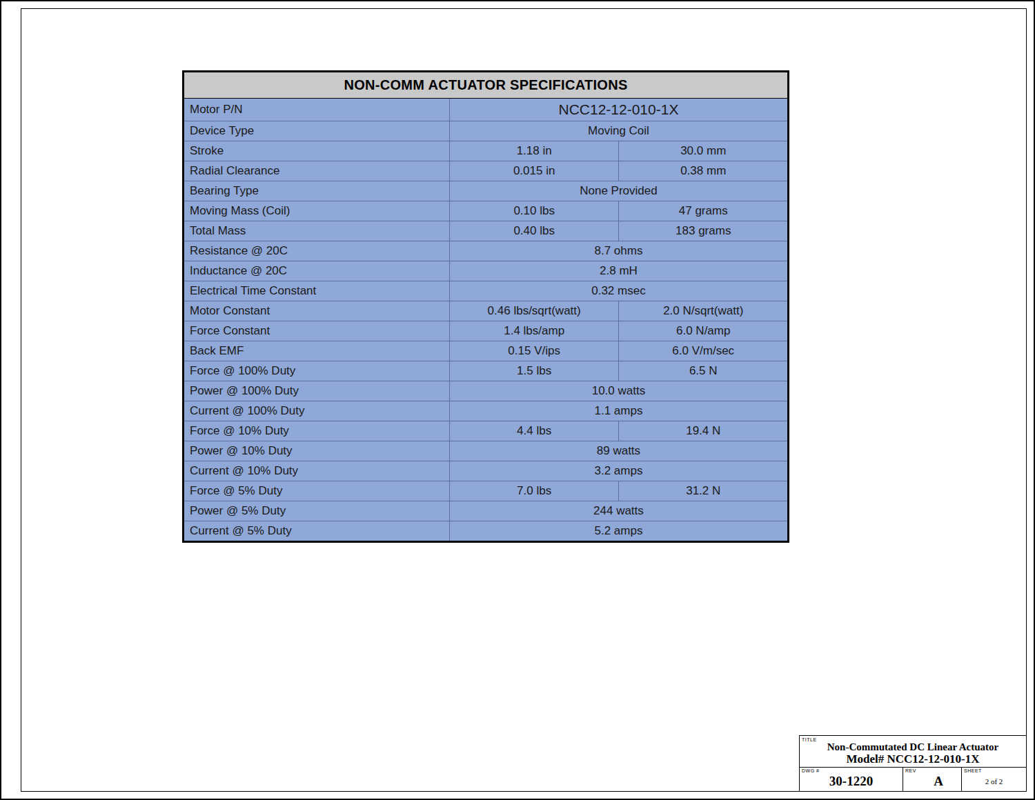| NON-COMM ACTUATOR SPECIFICATIONS |
| --- |
| Motor P/N | NCC12-12-010-1X |
| Device Type | Moving Coil |
| Stroke | 1.18 in | 30.0 mm |
| Radial Clearance | 0.015 in | 0.38 mm |
| Bearing Type | None Provided |
| Moving Mass (Coil) | 0.10 lbs | 47 grams |
| Total Mass | 0.40 lbs | 183 grams |
| Resistance @ 20C | 8.7 ohms |
| Inductance @ 20C | 2.8 mH |
| Electrical Time Constant | 0.32 msec |
| Motor Constant | 0.46 lbs/sqrt(watt) | 2.0 N/sqrt(watt) |
| Force Constant | 1.4 lbs/amp | 6.0 N/amp |
| Back EMF | 0.15 V/ips | 6.0 V/m/sec |
| Force @ 100% Duty | 1.5 lbs | 6.5 N |
| Power @ 100% Duty | 10.0 watts |
| Current @ 100% Duty | 1.1 amps |
| Force @ 10% Duty | 4.4 lbs | 19.4 N |
| Power @ 10% Duty | 89 watts |
| Current @ 10% Duty | 3.2 amps |
| Force @ 5% Duty | 7.0 lbs | 31.2 N |
| Power @ 5% Duty | 244 watts |
| Current @ 5% Duty | 5.2 amps |
TITLE
Non-Commutated DC Linear Actuator
Model# NCC12-12-010-1X
DWG #
30-1220
REV
A
SHEET
2 of 2